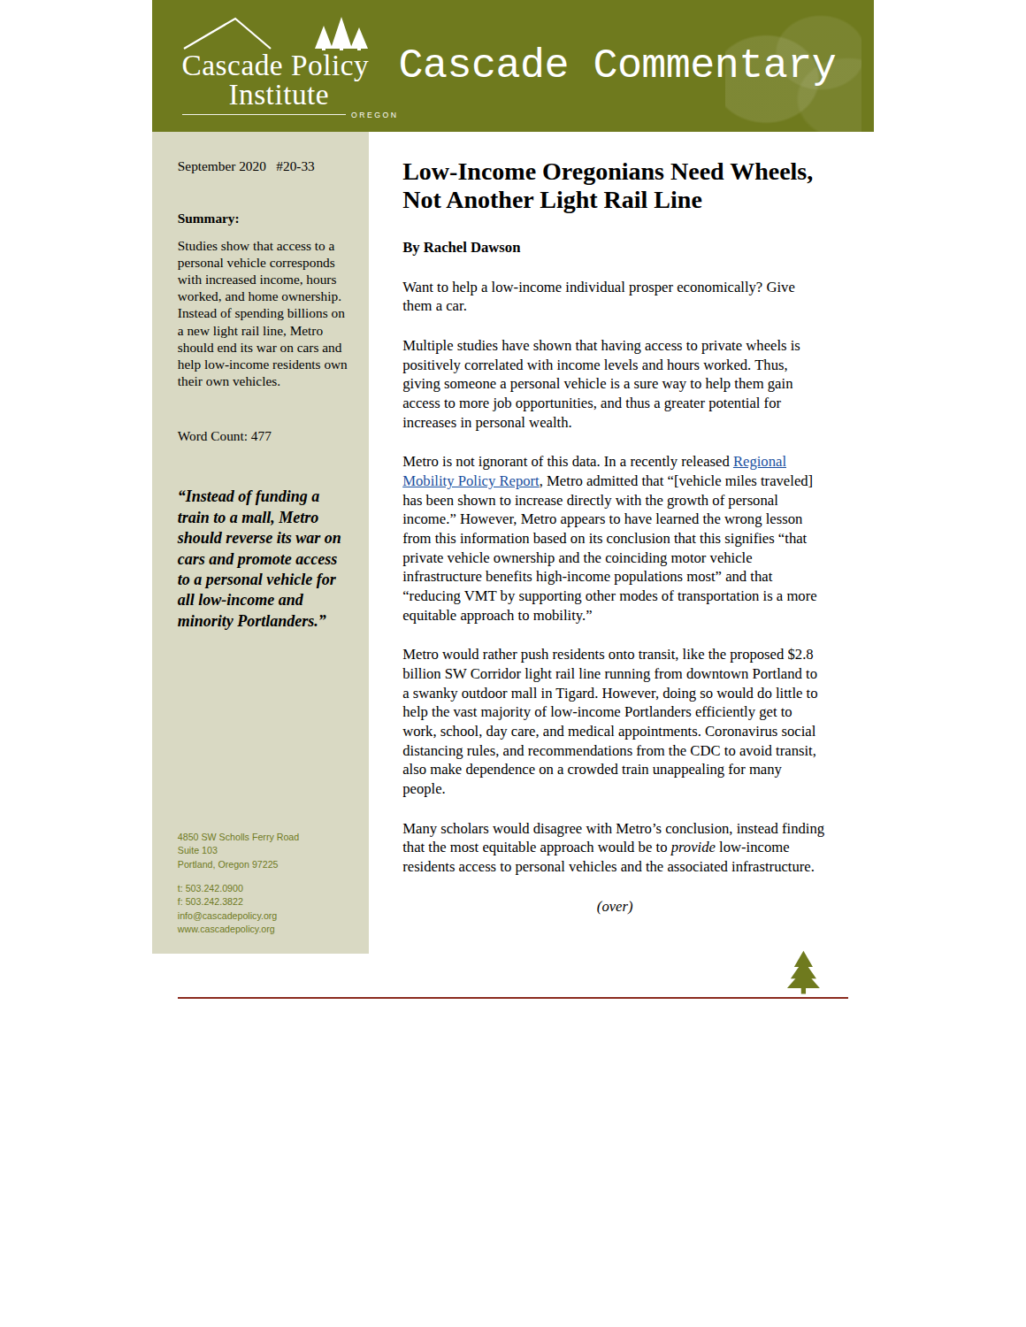Cascade PolicyInstitute OREGON
Cascade Commentary
September 2020 #20-33
Summary:
Studies show that access to a personal vehicle corresponds with increased income, hours worked, and home ownership. Instead of spending billions on a new light rail line, Metro should end its war on cars and help low-income residents own their own vehicles.
Word Count: 477
“Instead of funding a train to a mall, Metro should reverse its war on cars and promote access to a personal vehicle for all low-income and minority Portlanders.”
4850 SW Scholls Ferry Road
Suite 103
Portland, Oregon 97225
t: 503.242.0900
f: 503.242.3822
info@cascadepolicy.org
www.cascadepolicy.org
Low-Income Oregonians Need Wheels, Not Another Light Rail Line
By Rachel Dawson
Want to help a low-income individual prosper economically? Give them a car.
Multiple studies have shown that having access to private wheels is positively correlated with income levels and hours worked. Thus, giving someone a personal vehicle is a sure way to help them gain access to more job opportunities, and thus a greater potential for increases in personal wealth.
Metro is not ignorant of this data. In a recently released Regional Mobility Policy Report, Metro admitted that “[vehicle miles traveled] has been shown to increase directly with the growth of personal income.” However, Metro appears to have learned the wrong lesson from this information based on its conclusion that this signifies “that private vehicle ownership and the coinciding motor vehicle infrastructure benefits high-income populations most” and that “reducing VMT by supporting other modes of transportation is a more equitable approach to mobility.”
Metro would rather push residents onto transit, like the proposed $2.8 billion SW Corridor light rail line running from downtown Portland to a swanky outdoor mall in Tigard. However, doing so would do little to help the vast majority of low-income Portlanders efficiently get to work, school, day care, and medical appointments. Coronavirus social distancing rules, and recommendations from the CDC to avoid transit, also make dependence on a crowded train unappealing for many people.
Many scholars would disagree with Metro’s conclusion, instead finding that the most equitable approach would be to provide low-income residents access to personal vehicles and the associated infrastructure.
(over)